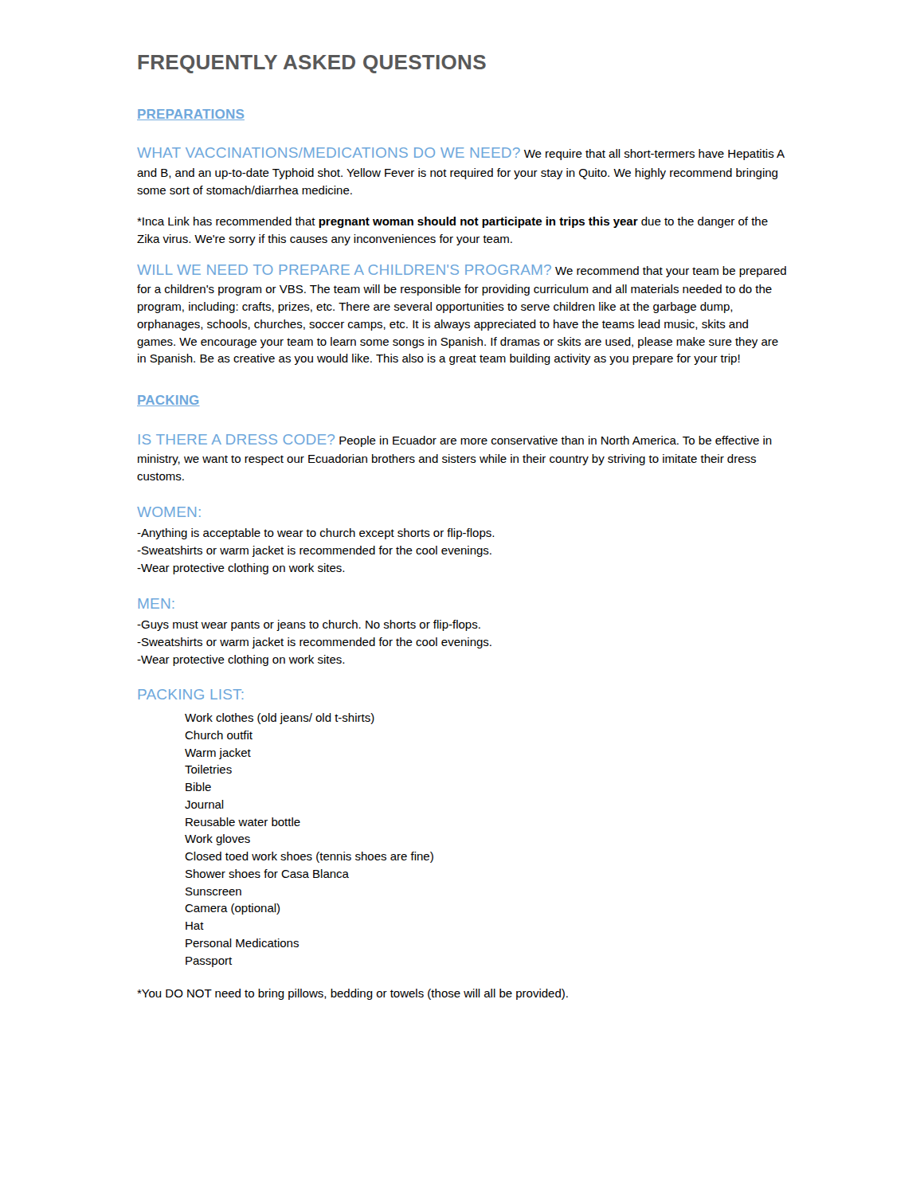FREQUENTLY ASKED QUESTIONS
PREPARATIONS
WHAT VACCINATIONS/MEDICATIONS DO WE NEED?
We require that all short-termers have Hepatitis A and B, and an up-to-date Typhoid shot. Yellow Fever is not required for your stay in Quito. We highly recommend bringing some sort of stomach/diarrhea medicine.
*Inca Link has recommended that pregnant woman should not participate in trips this year due to the danger of the Zika virus. We're sorry if this causes any inconveniences for your team.
WILL WE NEED TO PREPARE A CHILDREN'S PROGRAM?
We recommend that your team be prepared for a children's program or VBS. The team will be responsible for providing curriculum and all materials needed to do the program, including: crafts, prizes, etc. There are several opportunities to serve children like at the garbage dump, orphanages, schools, churches, soccer camps, etc. It is always appreciated to have the teams lead music, skits and games. We encourage your team to learn some songs in Spanish. If dramas or skits are used, please make sure they are in Spanish. Be as creative as you would like. This also is a great team building activity as you prepare for your trip!
PACKING
IS THERE A DRESS CODE?
People in Ecuador are more conservative than in North America. To be effective in ministry, we want to respect our Ecuadorian brothers and sisters while in their country by striving to imitate their dress customs.
WOMEN:
-Anything is acceptable to wear to church except shorts or flip-flops.
-Sweatshirts or warm jacket is recommended for the cool evenings.
-Wear protective clothing on work sites.
MEN:
-Guys must wear pants or jeans to church. No shorts or flip-flops.
-Sweatshirts or warm jacket is recommended for the cool evenings.
-Wear protective clothing on work sites.
PACKING LIST:
Work clothes (old jeans/ old t-shirts)
Church outfit
Warm jacket
Toiletries
Bible
Journal
Reusable water bottle
Work gloves
Closed toed work shoes (tennis shoes are fine)
Shower shoes for Casa Blanca
Sunscreen
Camera (optional)
Hat
Personal Medications
Passport
*You DO NOT need to bring pillows, bedding or towels (those will all be provided).